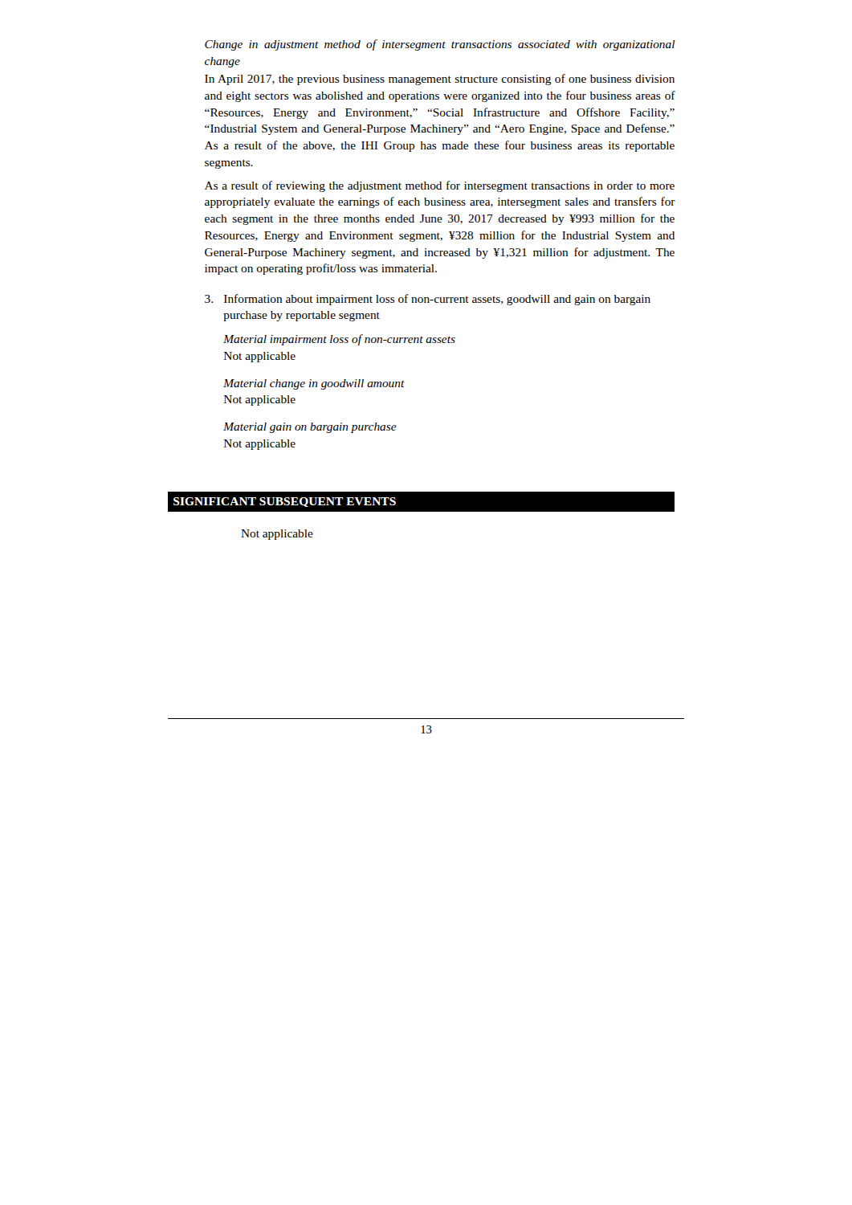Change in adjustment method of intersegment transactions associated with organizational change
In April 2017, the previous business management structure consisting of one business division and eight sectors was abolished and operations were organized into the four business areas of “Resources, Energy and Environment,” “Social Infrastructure and Offshore Facility,” “Industrial System and General-Purpose Machinery” and “Aero Engine, Space and Defense.” As a result of the above, the IHI Group has made these four business areas its reportable segments.
As a result of reviewing the adjustment method for intersegment transactions in order to more appropriately evaluate the earnings of each business area, intersegment sales and transfers for each segment in the three months ended June 30, 2017 decreased by ¥993 million for the Resources, Energy and Environment segment, ¥328 million for the Industrial System and General-Purpose Machinery segment, and increased by ¥1,321 million for adjustment. The impact on operating profit/loss was immaterial.
Information about impairment loss of non-current assets, goodwill and gain on bargain purchase by reportable segment
Material impairment loss of non-current assets Not applicable
Material change in goodwill amount Not applicable
Material gain on bargain purchase Not applicable
SIGNIFICANT SUBSEQUENT EVENTS
Not applicable
13